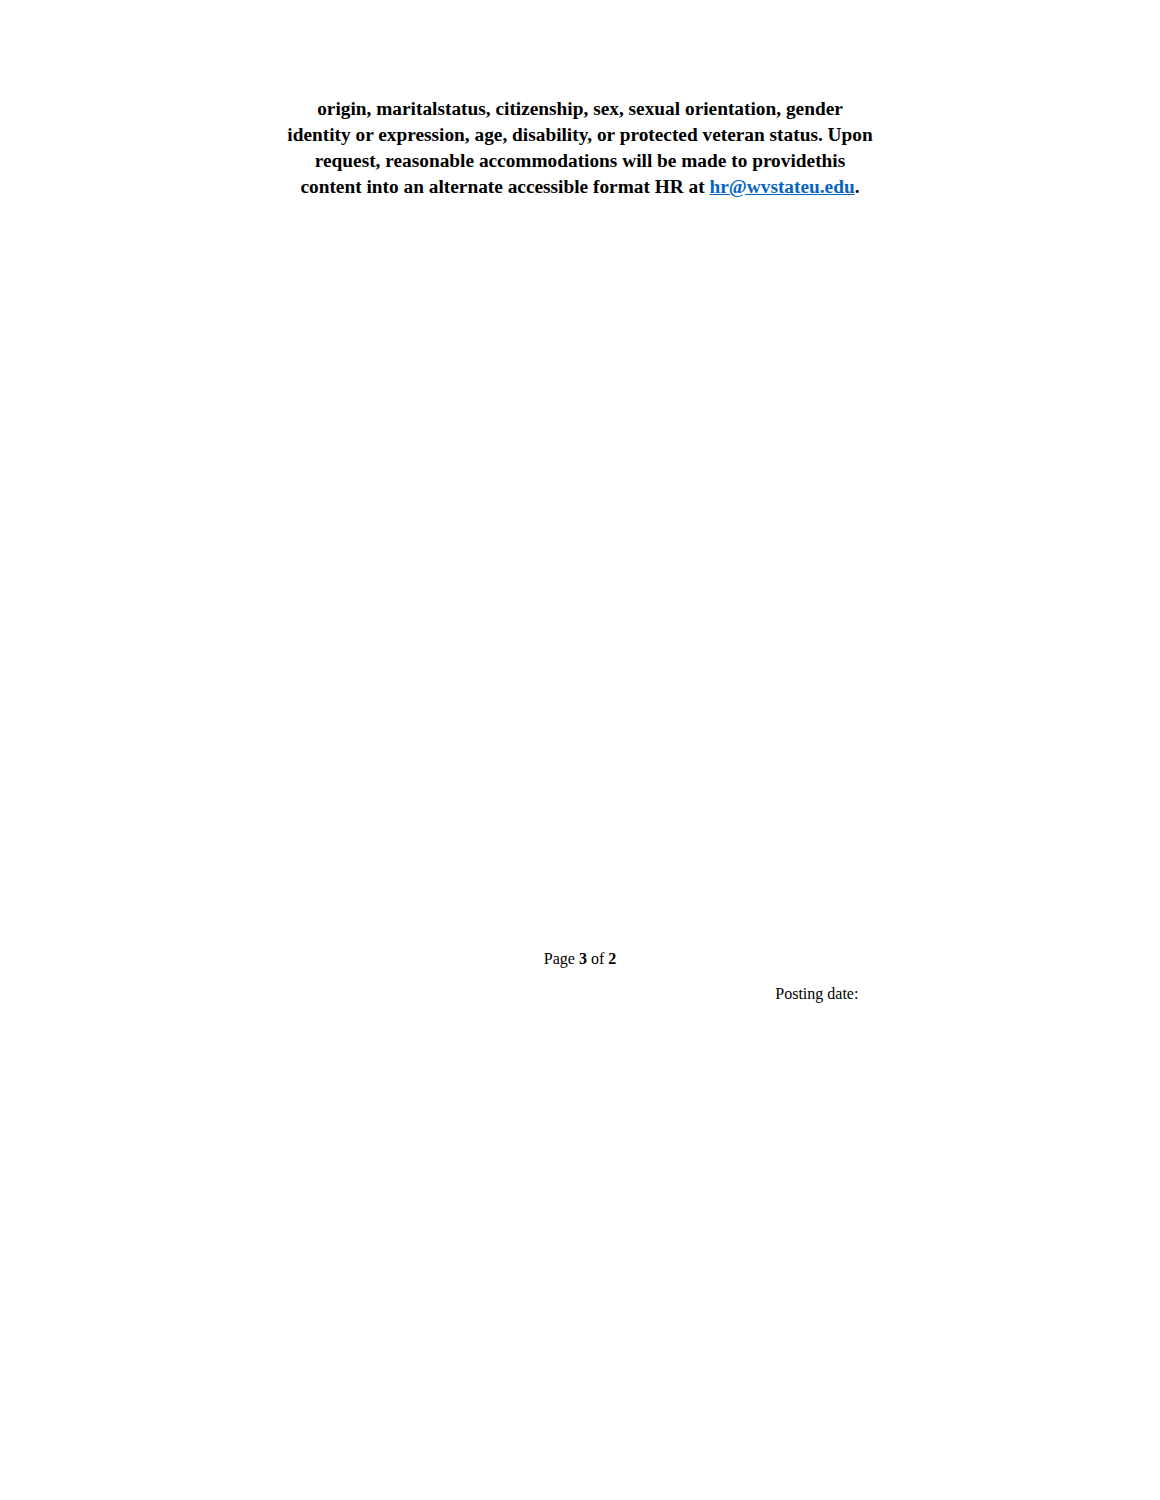origin, maritalstatus, citizenship, sex, sexual orientation, gender identity or expression, age, disability, or protected veteran status. Upon request, reasonable accommodations will be made to providethis content into an alternate accessible format HR at hr@wvstateu.edu.
Page 3 of 2
Posting date: